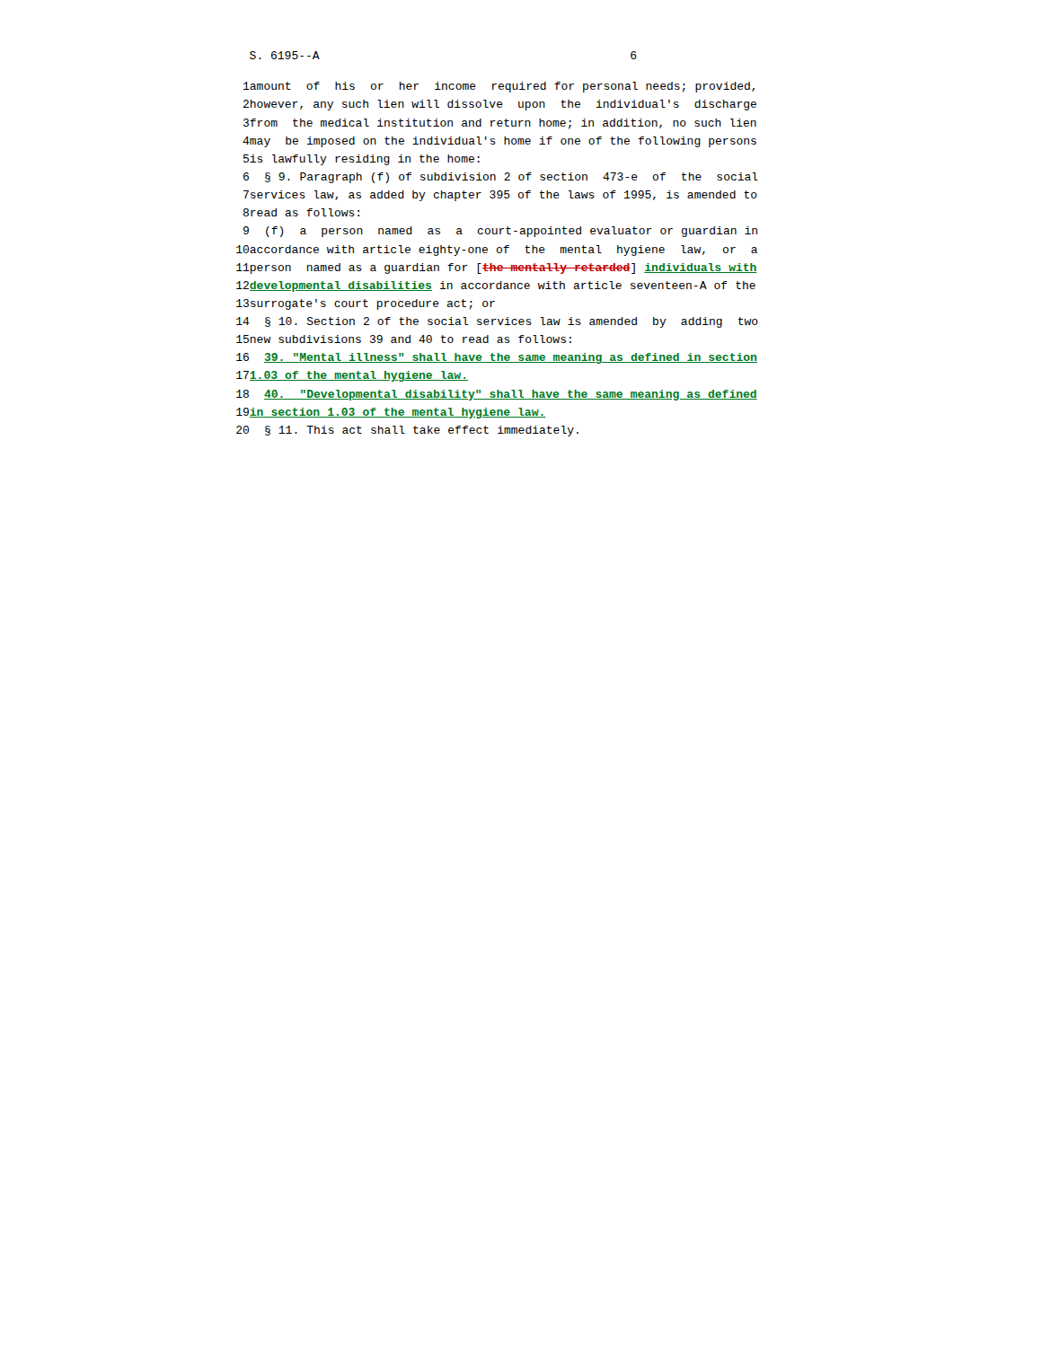S. 6195--A 6
| 1 | amount of his or her income required for personal needs; provided, |
| 2 | however, any such lien will dissolve upon the individual's discharge |
| 3 | from the medical institution and return home; in addition, no such lien |
| 4 | may be imposed on the individual's home if one of the following persons |
| 5 | is lawfully residing in the home: |
| 6 | § 9. Paragraph (f) of subdivision 2 of section 473-e of the social |
| 7 | services law, as added by chapter 395 of the laws of 1995, is amended to |
| 8 | read as follows: |
| 9 | (f) a person named as a court-appointed evaluator or guardian in |
| 10 | accordance with article eighty-one of the mental hygiene law, or a |
| 11 | person named as a guardian for [ the mentally retarded ] individuals with |
| 12 | developmental disabilities in accordance with article seventeen-A of the |
| 13 | surrogate's court procedure act; or |
| 14 | § 10. Section 2 of the social services law is amended by adding two |
| 15 | new subdivisions 39 and 40 to read as follows: |
| 16 | 39. "Mental illness" shall have the same meaning as defined in section |
| 17 | 1.03 of the mental hygiene law. |
| 18 | 40. "Developmental disability" shall have the same meaning as defined |
| 19 | in section 1.03 of the mental hygiene law. |
| 20 | § 11. This act shall take effect immediately. |